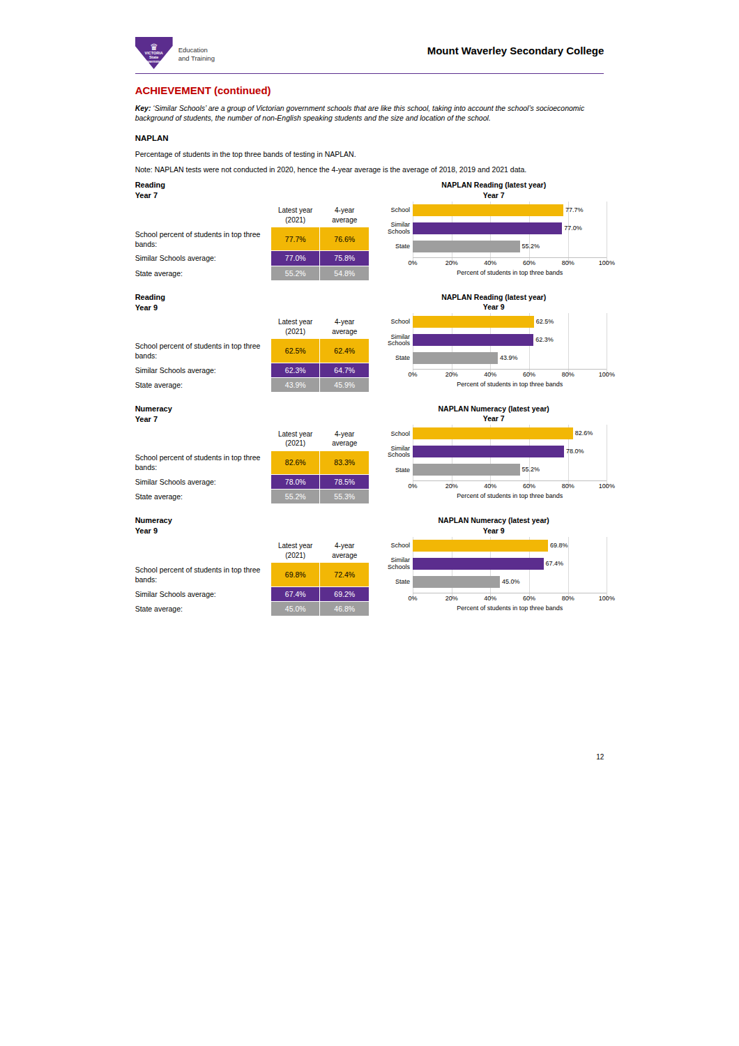♛
VICTORIA
State
Government
Education
and Training
Mount Waverley Secondary College
ACHIEVEMENT (continued)
Key: ‘Similar Schools’ are a group of Victorian government schools that are like this school, taking into account the school’s socioeconomic background of students, the number of non-English speaking students and the size and location of the school.
NAPLAN
Percentage of students in the top three bands of testing in NAPLAN.
Note: NAPLAN tests were not conducted in 2020, hence the 4-year average is the average of 2018, 2019 and 2021 data.
ReadingYear 7
| | Latest year (2021) | 4-year average |
| School percent of students in top three bands: | 77.7% | 76.6% |
| Similar Schools average: | 77.0% | 75.8% |
| State average: | 55.2% | 54.8% |
NAPLAN Reading (latest year)
Year 7
School
77.7%
Similar
Schools
77.0%
State
55.2%
0% 20% 40% 60% 80% 100%
Percent of students in top three bands
ReadingYear 9
| | Latest year (2021) | 4-year average |
| School percent of students in top three bands: | 62.5% | 62.4% |
| Similar Schools average: | 62.3% | 64.7% |
| State average: | 43.9% | 45.9% |
NAPLAN Reading (latest year)
Year 9
School
62.5%
Similar
Schools
62.3%
State
43.9%
0% 20% 40% 60% 80% 100%
Percent of students in top three bands
NumeracyYear 7
| | Latest year (2021) | 4-year average |
| School percent of students in top three bands: | 82.6% | 83.3% |
| Similar Schools average: | 78.0% | 78.5% |
| State average: | 55.2% | 55.3% |
NAPLAN Numeracy (latest year)
Year 7
School
82.6%
Similar
Schools
78.0%
State
55.2%
0% 20% 40% 60% 80% 100%
Percent of students in top three bands
NumeracyYear 9
| | Latest year (2021) | 4-year average |
| School percent of students in top three bands: | 69.8% | 72.4% |
| Similar Schools average: | 67.4% | 69.2% |
| State average: | 45.0% | 46.8% |
NAPLAN Numeracy (latest year)
Year 9
School
69.8%
Similar
Schools
67.4%
State
45.0%
0% 20% 40% 60% 80% 100%
Percent of students in top three bands
12